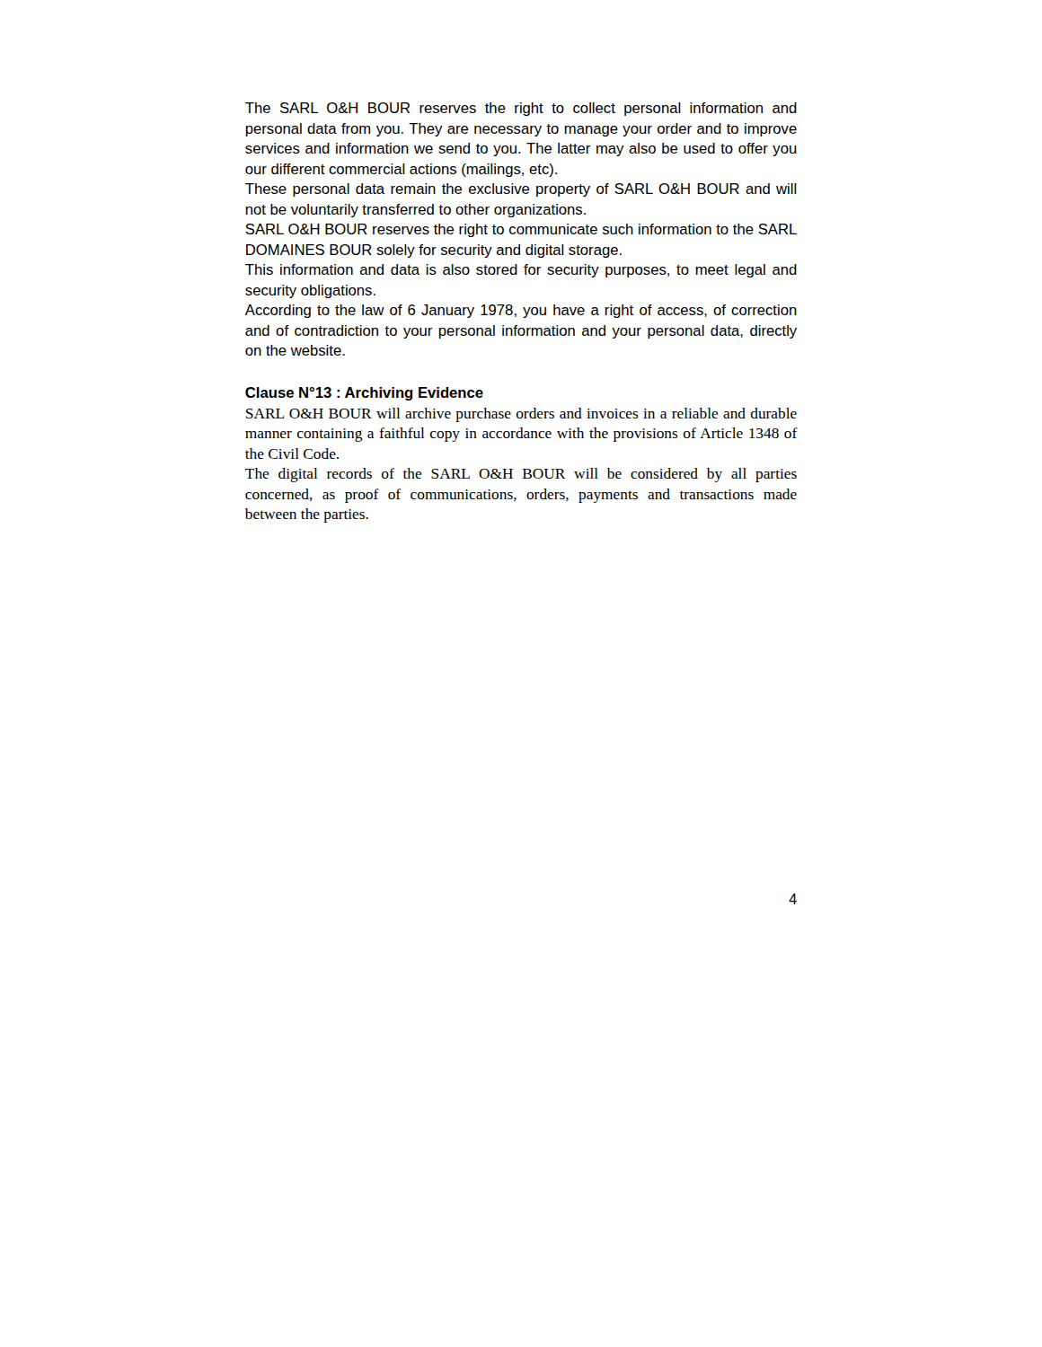The SARL O&H BOUR reserves the right to collect personal information and personal data from you. They are necessary to manage your order and to improve services and information we send to you. The latter may also be used to offer you our different commercial actions (mailings, etc).
These personal data remain the exclusive property of SARL O&H BOUR and will not be voluntarily transferred to other organizations.
SARL O&H BOUR reserves the right to communicate such information to the SARL DOMAINES BOUR solely for security and digital storage.
This information and data is also stored for security purposes, to meet legal and security obligations.
According to the law of 6 January 1978, you have a right of access, of correction and of contradiction to your personal information and your personal data, directly on the website.
Clause N°13 : Archiving Evidence
SARL O&H BOUR will archive purchase orders and invoices in a reliable and durable manner containing a faithful copy in accordance with the provisions of Article 1348 of the Civil Code.
The digital records of the SARL O&H BOUR will be considered by all parties concerned, as proof of communications, orders, payments and transactions made between the parties.
4